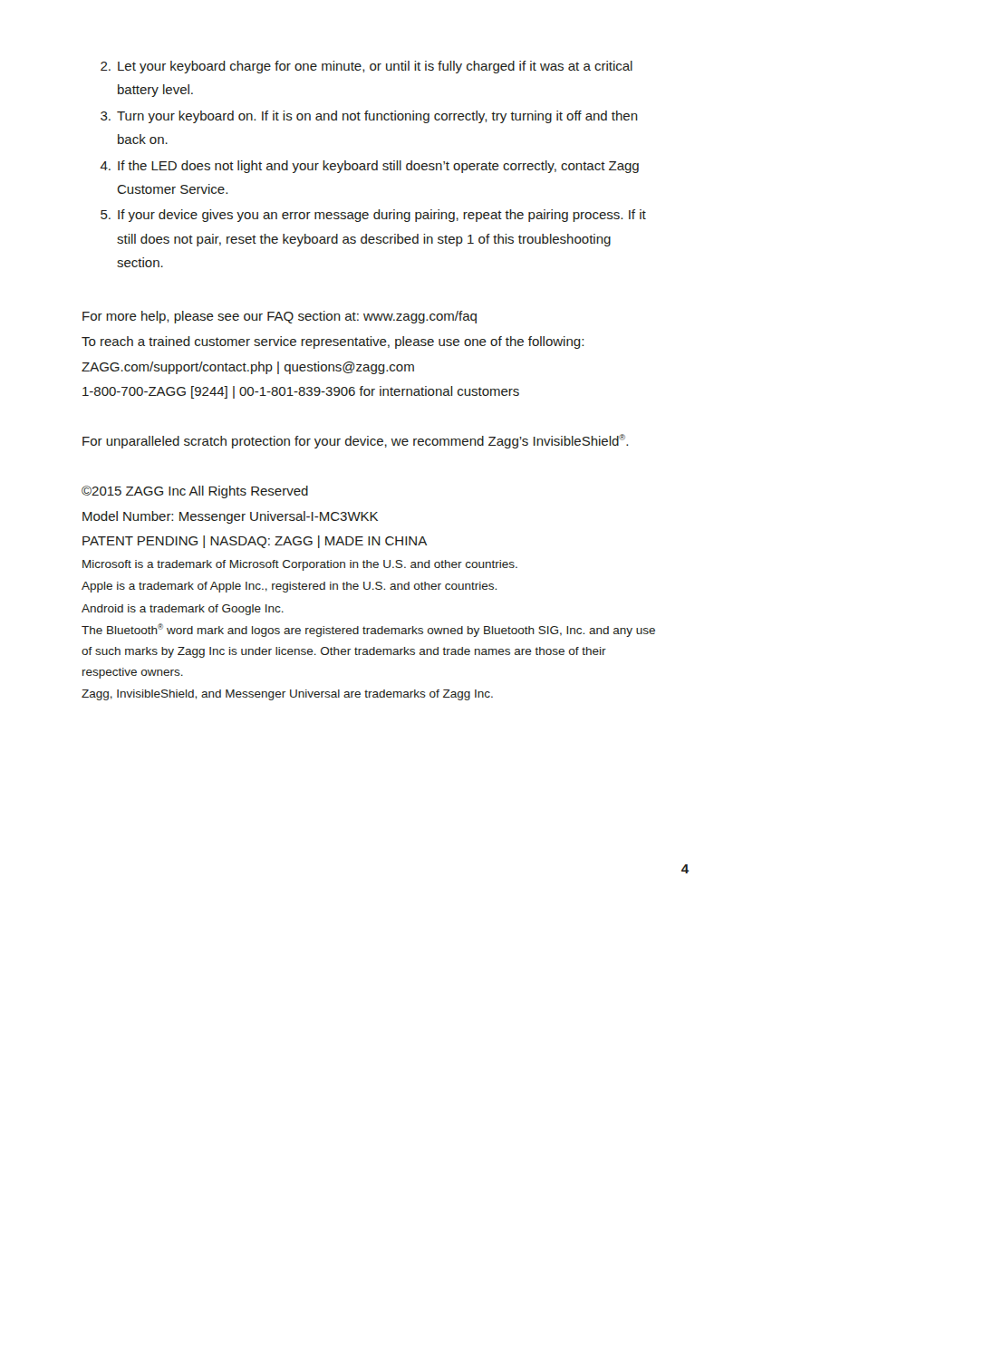Let your keyboard charge for one minute, or until it is fully charged if it was at a critical battery level.
Turn your keyboard on. If it is on and not functioning correctly, try turning it off and then back on.
If the LED does not light and your keyboard still doesn’t operate correctly, contact Zagg Customer Service.
If your device gives you an error message during pairing, repeat the pairing process. If it still does not pair, reset the keyboard as described in step 1 of this troubleshooting section.
For more help, please see our FAQ section at: www.zagg.com/faq
To reach a trained customer service representative, please use one of the following:
ZAGG.com/support/contact.php | questions@zagg.com
1-800-700-ZAGG [9244] | 00-1-801-839-3906 for international customers
For unparalleled scratch protection for your device, we recommend Zagg’s InvisibleShield®.
©2015 ZAGG Inc All Rights Reserved
Model Number: Messenger Universal-I-MC3WKK
PATENT PENDING | NASDAQ: ZAGG | MADE IN CHINA
Microsoft is a trademark of Microsoft Corporation in the U.S. and other countries.
Apple is a trademark of Apple Inc., registered in the U.S. and other countries.
Android is a trademark of Google Inc.
The Bluetooth® word mark and logos are registered trademarks owned by Bluetooth SIG, Inc. and any use of such marks by Zagg Inc is under license. Other trademarks and trade names are those of their respective owners.
Zagg, InvisibleShield, and Messenger Universal are trademarks of Zagg Inc.
4